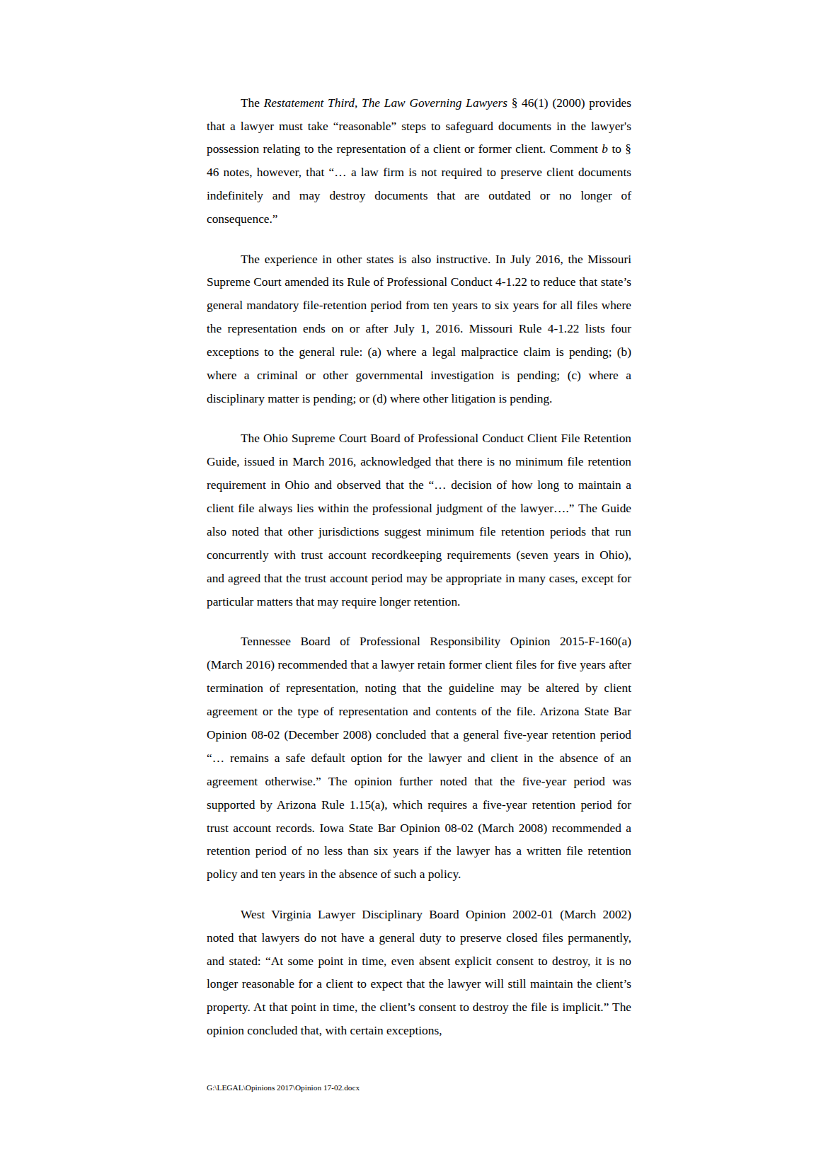The Restatement Third, The Law Governing Lawyers § 46(1) (2000) provides that a lawyer must take “reasonable” steps to safeguard documents in the lawyer's possession relating to the representation of a client or former client. Comment b to § 46 notes, however, that “… a law firm is not required to preserve client documents indefinitely and may destroy documents that are outdated or no longer of consequence.”
The experience in other states is also instructive. In July 2016, the Missouri Supreme Court amended its Rule of Professional Conduct 4-1.22 to reduce that state’s general mandatory file-retention period from ten years to six years for all files where the representation ends on or after July 1, 2016. Missouri Rule 4-1.22 lists four exceptions to the general rule: (a) where a legal malpractice claim is pending; (b) where a criminal or other governmental investigation is pending; (c) where a disciplinary matter is pending; or (d) where other litigation is pending.
The Ohio Supreme Court Board of Professional Conduct Client File Retention Guide, issued in March 2016, acknowledged that there is no minimum file retention requirement in Ohio and observed that the “… decision of how long to maintain a client file always lies within the professional judgment of the lawyer….” The Guide also noted that other jurisdictions suggest minimum file retention periods that run concurrently with trust account recordkeeping requirements (seven years in Ohio), and agreed that the trust account period may be appropriate in many cases, except for particular matters that may require longer retention.
Tennessee Board of Professional Responsibility Opinion 2015-F-160(a) (March 2016) recommended that a lawyer retain former client files for five years after termination of representation, noting that the guideline may be altered by client agreement or the type of representation and contents of the file. Arizona State Bar Opinion 08-02 (December 2008) concluded that a general five-year retention period “… remains a safe default option for the lawyer and client in the absence of an agreement otherwise.” The opinion further noted that the five-year period was supported by Arizona Rule 1.15(a), which requires a five-year retention period for trust account records. Iowa State Bar Opinion 08-02 (March 2008) recommended a retention period of no less than six years if the lawyer has a written file retention policy and ten years in the absence of such a policy.
West Virginia Lawyer Disciplinary Board Opinion 2002-01 (March 2002) noted that lawyers do not have a general duty to preserve closed files permanently, and stated: “At some point in time, even absent explicit consent to destroy, it is no longer reasonable for a client to expect that the lawyer will still maintain the client’s property. At that point in time, the client’s consent to destroy the file is implicit.” The opinion concluded that, with certain exceptions,
G:\LEGAL\Opinions 2017\Opinion 17-02.docx